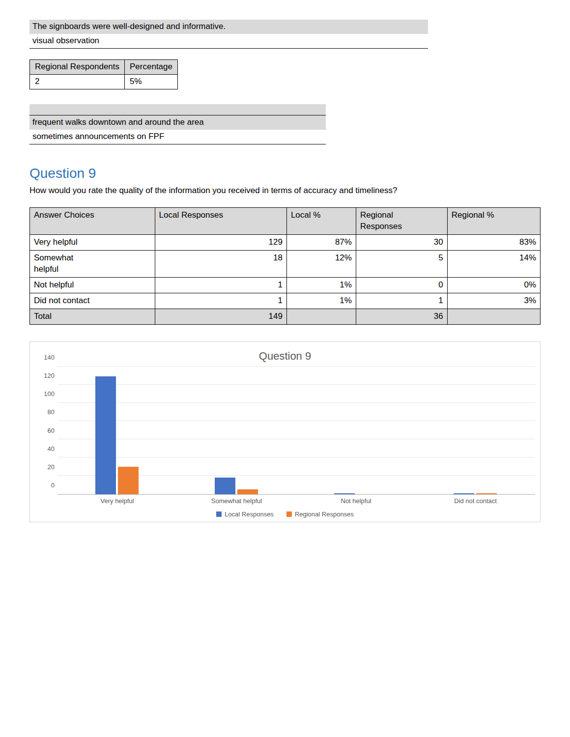| The signboards were well-designed and informative. |
| visual observation |
| Regional Respondents | Percentage |
| --- | --- |
| 2 | 5% |
| frequent walks downtown and around the area |
| sometimes announcements on FPF |
Question 9
How would you rate the quality of the information you received in terms of accuracy and timeliness?
| Answer Choices | Local Responses | Local % | Regional Responses | Regional % |
| --- | --- | --- | --- | --- |
| Very helpful | 129 | 87% | 30 | 83% |
| Somewhat helpful | 18 | 12% | 5 | 14% |
| Not helpful | 1 | 1% | 0 | 0% |
| Did not contact | 1 | 1% | 1 | 3% |
| Total | 149 | | 36 | |
Question 9
0
20
40
60
80
100
120
140
Very helpful Somewhat helpful Not helpful Did not contact
Local Responses
Regional Responses